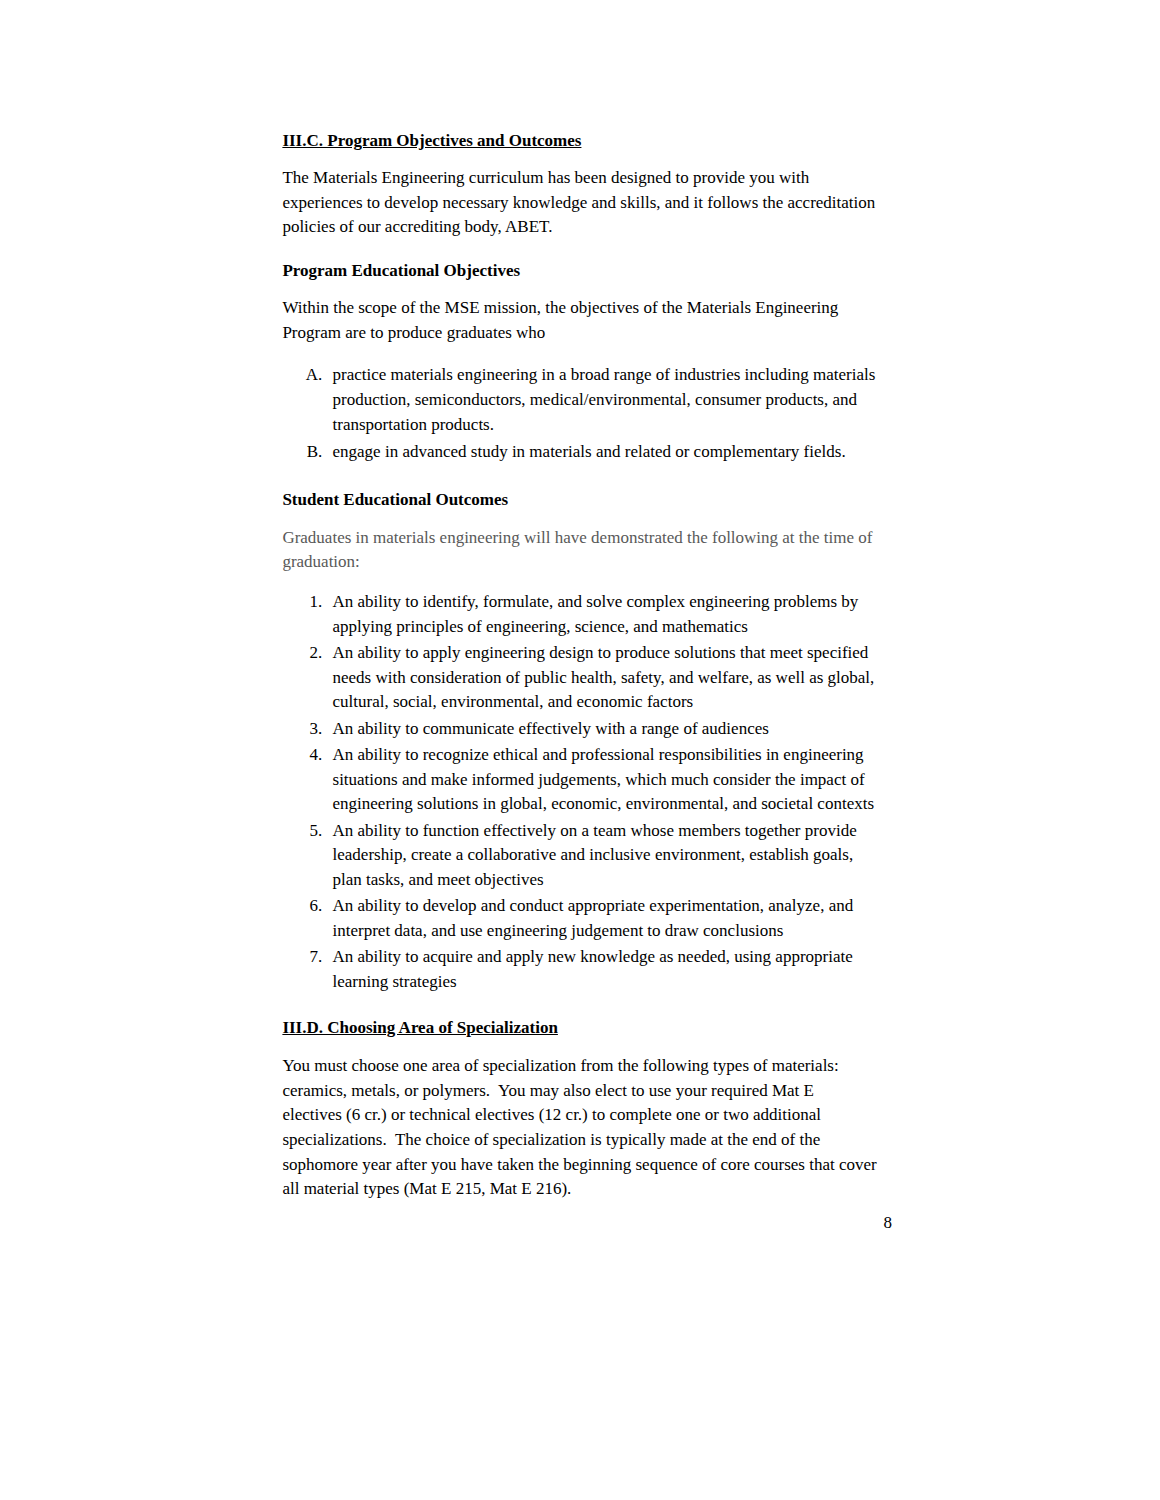III.C. Program Objectives and Outcomes
The Materials Engineering curriculum has been designed to provide you with experiences to develop necessary knowledge and skills, and it follows the accreditation policies of our accrediting body, ABET.
Program Educational Objectives
Within the scope of the MSE mission, the objectives of the Materials Engineering Program are to produce graduates who
practice materials engineering in a broad range of industries including materials production, semiconductors, medical/environmental, consumer products, and transportation products.
engage in advanced study in materials and related or complementary fields.
Student Educational Outcomes
Graduates in materials engineering will have demonstrated the following at the time of graduation:
An ability to identify, formulate, and solve complex engineering problems by applying principles of engineering, science, and mathematics
An ability to apply engineering design to produce solutions that meet specified needs with consideration of public health, safety, and welfare, as well as global, cultural, social, environmental, and economic factors
An ability to communicate effectively with a range of audiences
An ability to recognize ethical and professional responsibilities in engineering situations and make informed judgements, which much consider the impact of engineering solutions in global, economic, environmental, and societal contexts
An ability to function effectively on a team whose members together provide leadership, create a collaborative and inclusive environment, establish goals, plan tasks, and meet objectives
An ability to develop and conduct appropriate experimentation, analyze, and interpret data, and use engineering judgement to draw conclusions
An ability to acquire and apply new knowledge as needed, using appropriate learning strategies
III.D. Choosing Area of Specialization
You must choose one area of specialization from the following types of materials: ceramics, metals, or polymers. You may also elect to use your required Mat E electives (6 cr.) or technical electives (12 cr.) to complete one or two additional specializations. The choice of specialization is typically made at the end of the sophomore year after you have taken the beginning sequence of core courses that cover all material types (Mat E 215, Mat E 216).
8